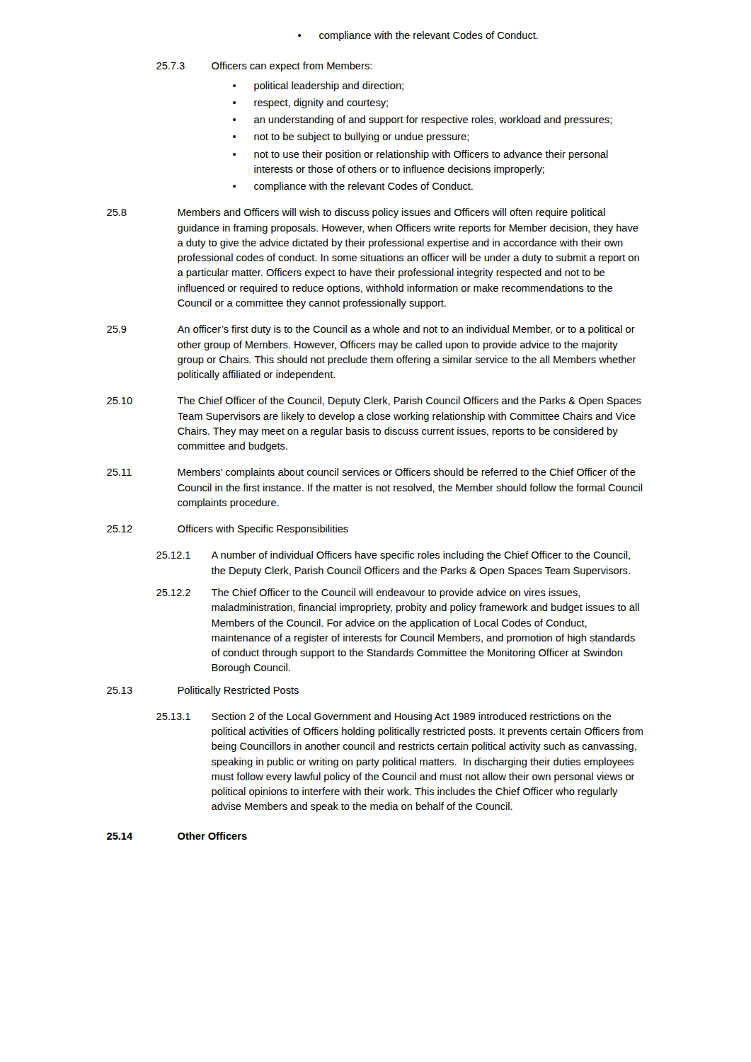compliance with the relevant Codes of Conduct.
25.7.3
Officers can expect from Members:
political leadership and direction;
respect, dignity and courtesy;
an understanding of and support for respective roles, workload and pressures;
not to be subject to bullying or undue pressure;
not to use their position or relationship with Officers to advance their personal interests or those of others or to influence decisions improperly;
compliance with the relevant Codes of Conduct.
25.8
Members and Officers will wish to discuss policy issues and Officers will often require political guidance in framing proposals. However, when Officers write reports for Member decision, they have a duty to give the advice dictated by their professional expertise and in accordance with their own professional codes of conduct. In some situations an officer will be under a duty to submit a report on a particular matter. Officers expect to have their professional integrity respected and not to be influenced or required to reduce options, withhold information or make recommendations to the Council or a committee they cannot professionally support.
25.9
An officer’s first duty is to the Council as a whole and not to an individual Member, or to a political or other group of Members. However, Officers may be called upon to provide advice to the majority group or Chairs. This should not preclude them offering a similar service to the all Members whether politically affiliated or independent.
25.10
The Chief Officer of the Council, Deputy Clerk, Parish Council Officers and the Parks & Open Spaces Team Supervisors are likely to develop a close working relationship with Committee Chairs and Vice Chairs. They may meet on a regular basis to discuss current issues, reports to be considered by committee and budgets.
25.11
Members’ complaints about council services or Officers should be referred to the Chief Officer of the Council in the first instance. If the matter is not resolved, the Member should follow the formal Council complaints procedure.
25.12
Officers with Specific Responsibilities
25.12.1
A number of individual Officers have specific roles including the Chief Officer to the Council, the Deputy Clerk, Parish Council Officers and the Parks & Open Spaces Team Supervisors.
25.12.2
The Chief Officer to the Council will endeavour to provide advice on vires issues, maladministration, financial impropriety, probity and policy framework and budget issues to all Members of the Council. For advice on the application of Local Codes of Conduct, maintenance of a register of interests for Council Members, and promotion of high standards of conduct through support to the Standards Committee the Monitoring Officer at Swindon Borough Council.
25.13
Politically Restricted Posts
25.13.1
Section 2 of the Local Government and Housing Act 1989 introduced restrictions on the political activities of Officers holding politically restricted posts. It prevents certain Officers from being Councillors in another council and restricts certain political activity such as canvassing, speaking in public or writing on party political matters. In discharging their duties employees must follow every lawful policy of the Council and must not allow their own personal views or political opinions to interfere with their work. This includes the Chief Officer who regularly advise Members and speak to the media on behalf of the Council.
25.14
Other Officers